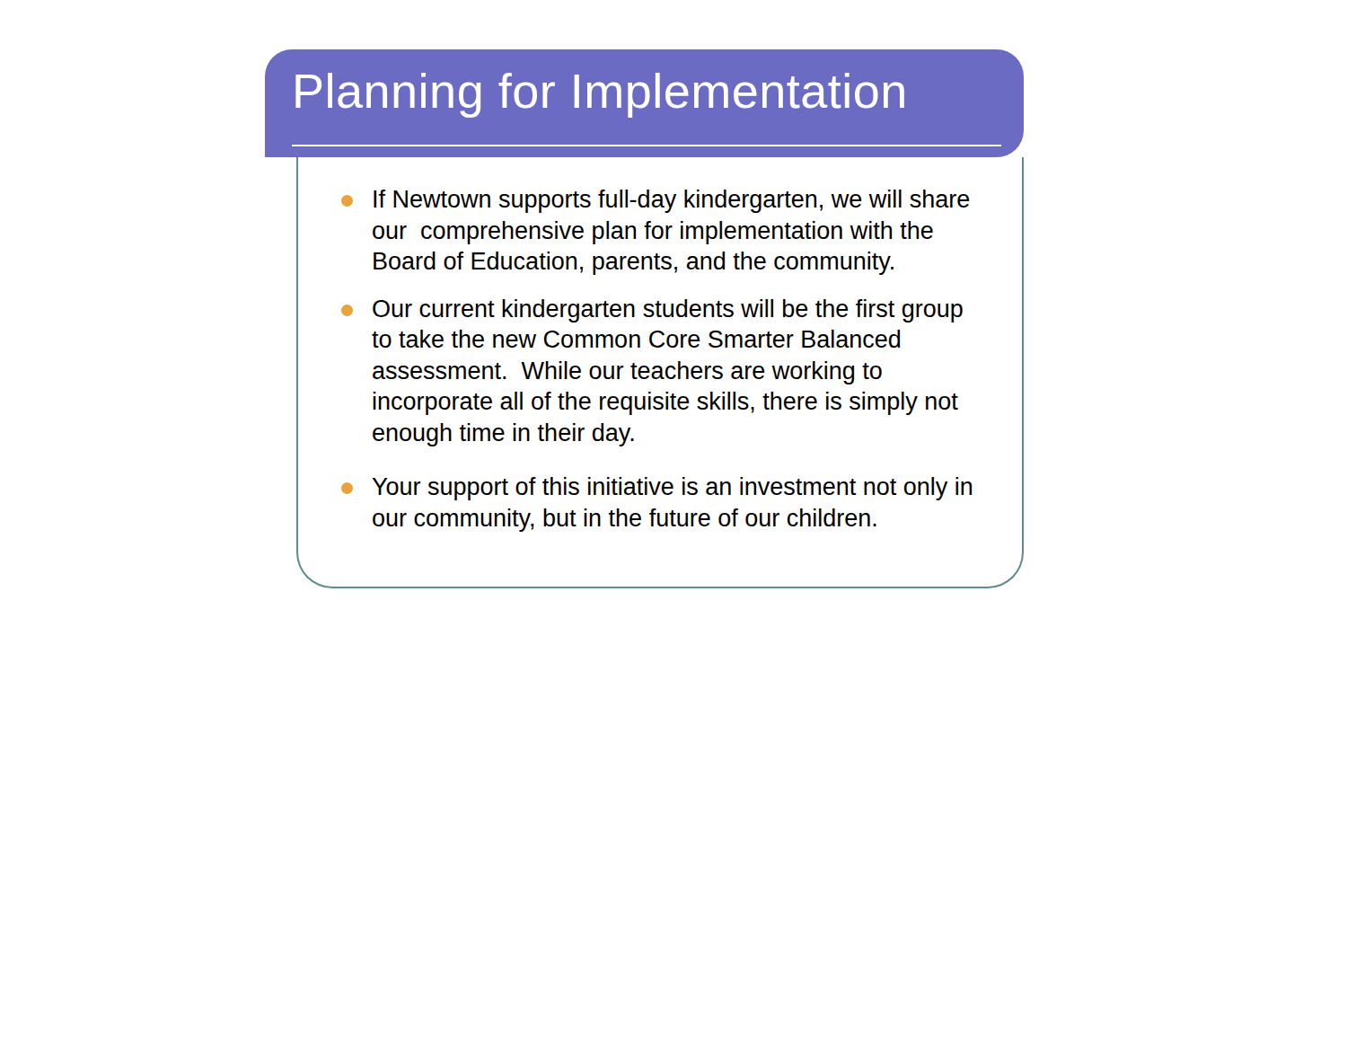Planning for Implementation
If Newtown supports full-day kindergarten, we will share our comprehensive plan for implementation with the Board of Education, parents, and the community.
Our current kindergarten students will be the first group to take the new Common Core Smarter Balanced assessment. While our teachers are working to incorporate all of the requisite skills, there is simply not enough time in their day.
Your support of this initiative is an investment not only in our community, but in the future of our children.